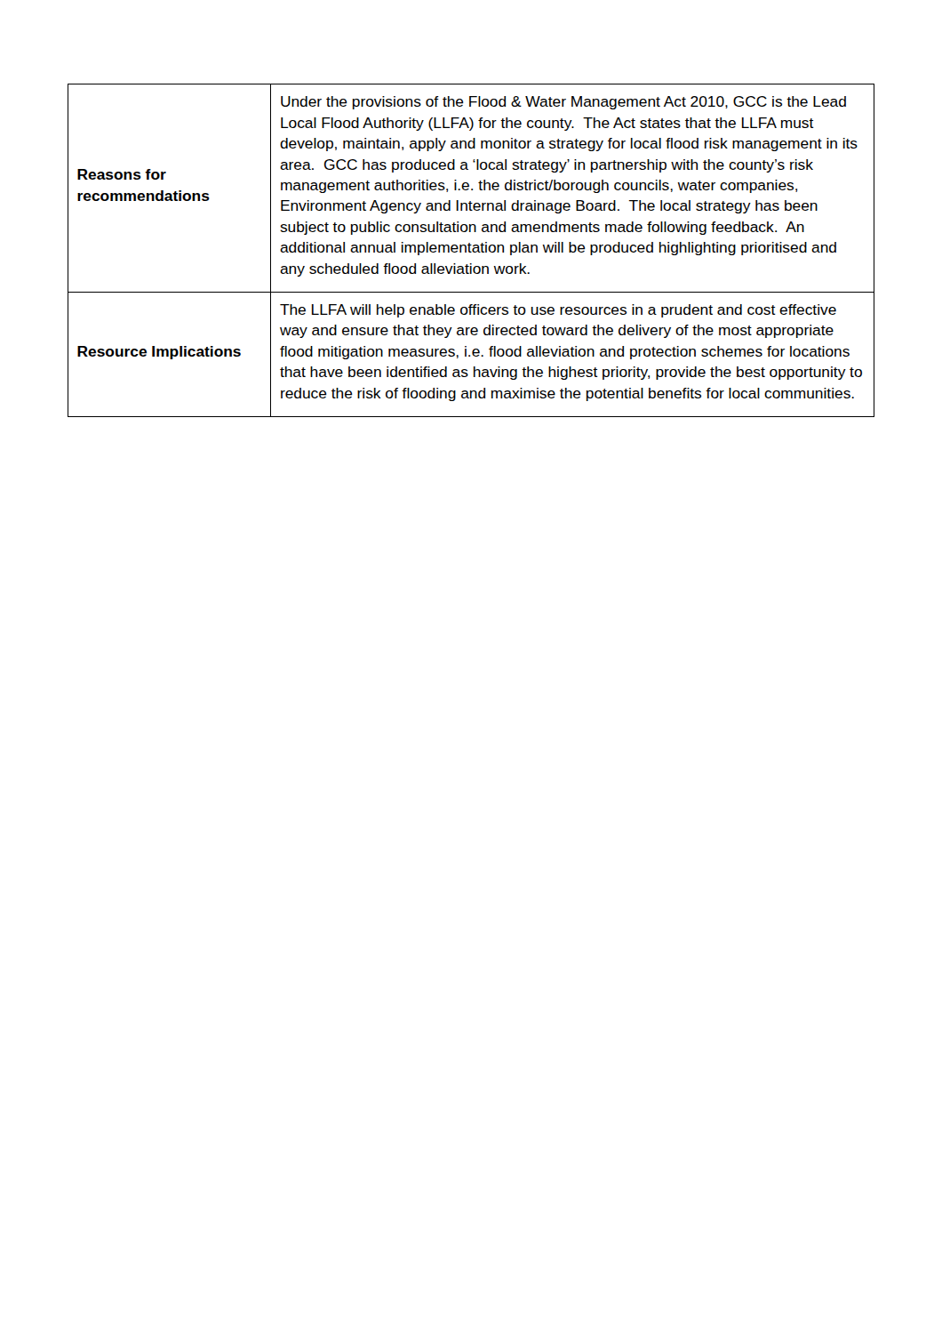| Reasons for recommendations | Under the provisions of the Flood & Water Management Act 2010, GCC is the Lead Local Flood Authority (LLFA) for the county. The Act states that the LLFA must develop, maintain, apply and monitor a strategy for local flood risk management in its area. GCC has produced a ‘local strategy’ in partnership with the county’s risk management authorities, i.e. the district/borough councils, water companies, Environment Agency and Internal drainage Board. The local strategy has been subject to public consultation and amendments made following feedback. An additional annual implementation plan will be produced highlighting prioritised and any scheduled flood alleviation work. |
| Resource Implications | The LLFA will help enable officers to use resources in a prudent and cost effective way and ensure that they are directed toward the delivery of the most appropriate flood mitigation measures, i.e. flood alleviation and protection schemes for locations that have been identified as having the highest priority, provide the best opportunity to reduce the risk of flooding and maximise the potential benefits for local communities. |